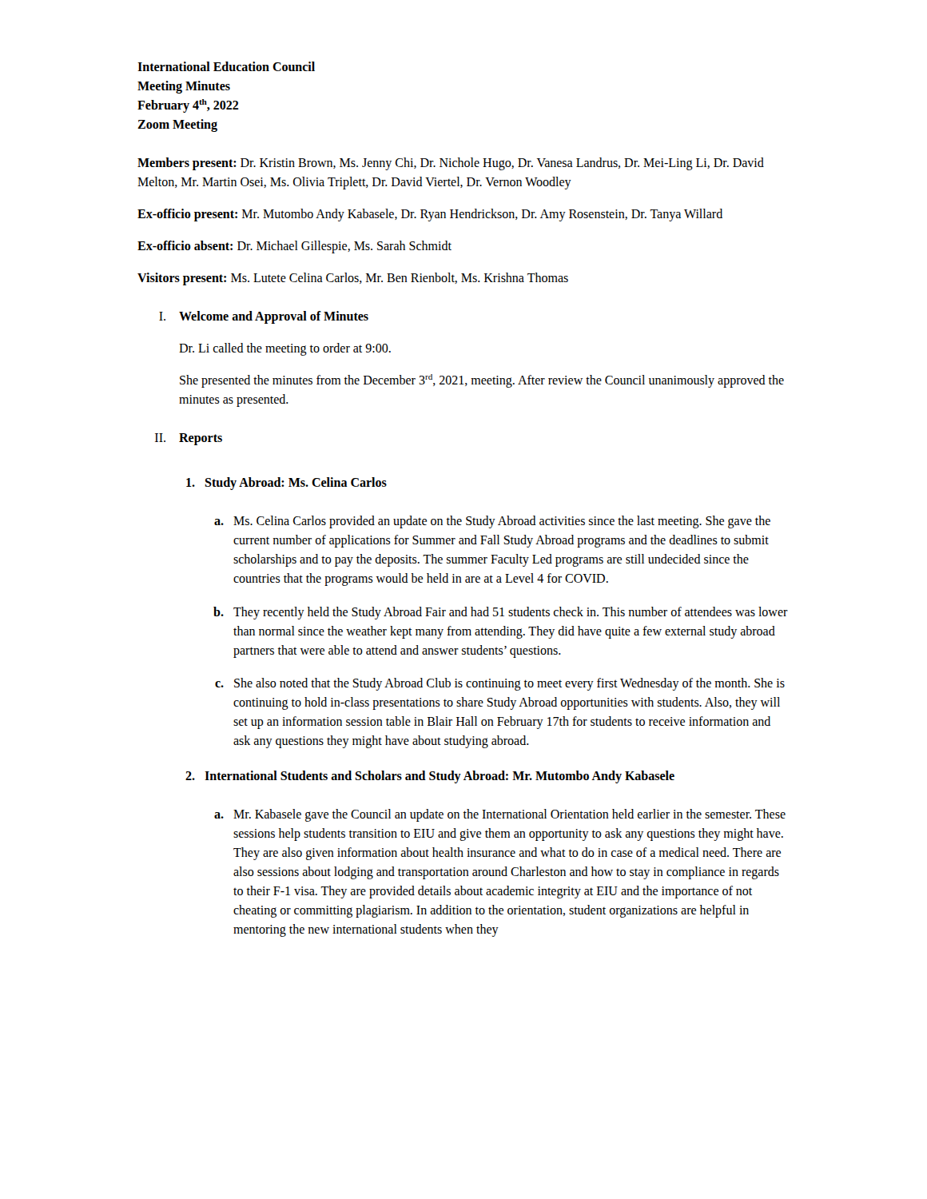International Education Council
Meeting Minutes
February 4th, 2022
Zoom Meeting
Members present: Dr. Kristin Brown, Ms. Jenny Chi, Dr. Nichole Hugo, Dr. Vanesa Landrus, Dr. Mei-Ling Li, Dr. David Melton, Mr. Martin Osei, Ms. Olivia Triplett, Dr. David Viertel, Dr. Vernon Woodley
Ex-officio present: Mr. Mutombo Andy Kabasele, Dr. Ryan Hendrickson, Dr. Amy Rosenstein, Dr. Tanya Willard
Ex-officio absent: Dr. Michael Gillespie, Ms. Sarah Schmidt
Visitors present: Ms. Lutete Celina Carlos, Mr. Ben Rienbolt, Ms. Krishna Thomas
Welcome and Approval of Minutes
Dr. Li called the meeting to order at 9:00.
She presented the minutes from the December 3rd, 2021, meeting. After review the Council unanimously approved the minutes as presented.
Reports
Study Abroad: Ms. Celina Carlos
Ms. Celina Carlos provided an update on the Study Abroad activities since the last meeting. She gave the current number of applications for Summer and Fall Study Abroad programs and the deadlines to submit scholarships and to pay the deposits. The summer Faculty Led programs are still undecided since the countries that the programs would be held in are at a Level 4 for COVID.
They recently held the Study Abroad Fair and had 51 students check in. This number of attendees was lower than normal since the weather kept many from attending. They did have quite a few external study abroad partners that were able to attend and answer students’ questions.
She also noted that the Study Abroad Club is continuing to meet every first Wednesday of the month. She is continuing to hold in-class presentations to share Study Abroad opportunities with students. Also, they will set up an information session table in Blair Hall on February 17th for students to receive information and ask any questions they might have about studying abroad.
International Students and Scholars and Study Abroad: Mr. Mutombo Andy Kabasele
Mr. Kabasele gave the Council an update on the International Orientation held earlier in the semester. These sessions help students transition to EIU and give them an opportunity to ask any questions they might have. They are also given information about health insurance and what to do in case of a medical need. There are also sessions about lodging and transportation around Charleston and how to stay in compliance in regards to their F-1 visa. They are provided details about academic integrity at EIU and the importance of not cheating or committing plagiarism. In addition to the orientation, student organizations are helpful in mentoring the new international students when they